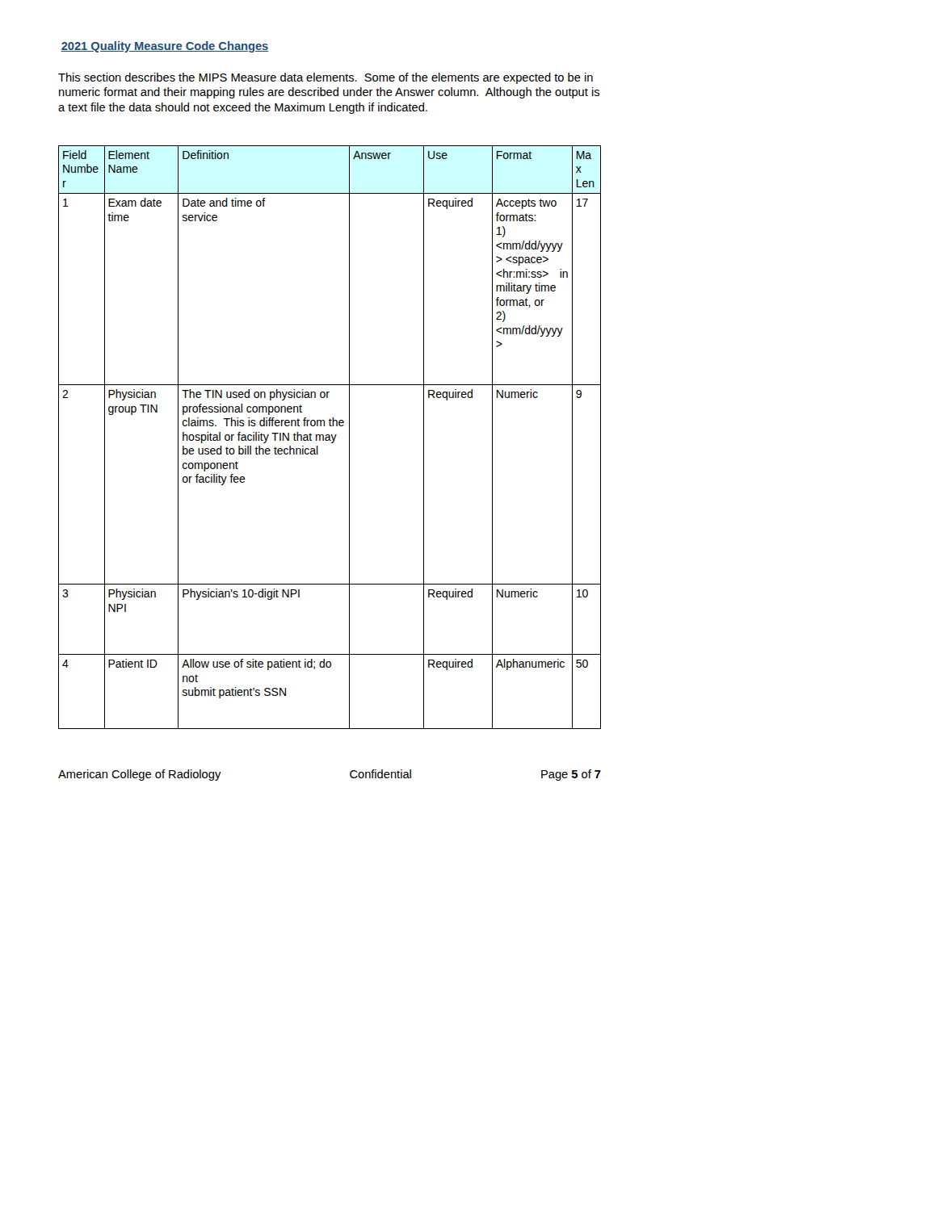2021 Quality Measure Code Changes
This section describes the MIPS Measure data elements. Some of the elements are expected to be in numeric format and their mapping rules are described under the Answer column. Although the output is a text file the data should not exceed the Maximum Length if indicated.
| Field Number | Element Name | Definition | Answer | Use | Format | Max Len |
| --- | --- | --- | --- | --- | --- | --- |
| 1 | Exam date time | Date and time of service | | Required | Accepts two formats: 1) <mm/dd/yyyy> <space> <hr:mi:ss> in military time format, or 2) <mm/dd/yyyy> | 17 |
| 2 | Physician group TIN | The TIN used on physician or professional component claims. This is different from the hospital or facility TIN that may be used to bill the technical component or facility fee | | Required | Numeric | 9 |
| 3 | Physician NPI | Physician's 10-digit NPI | | Required | Numeric | 10 |
| 4 | Patient ID | Allow use of site patient id; do not submit patient’s SSN | | Required | Alphanumeric | 50 |
American College of Radiology
Confidential
Page 5 of 7